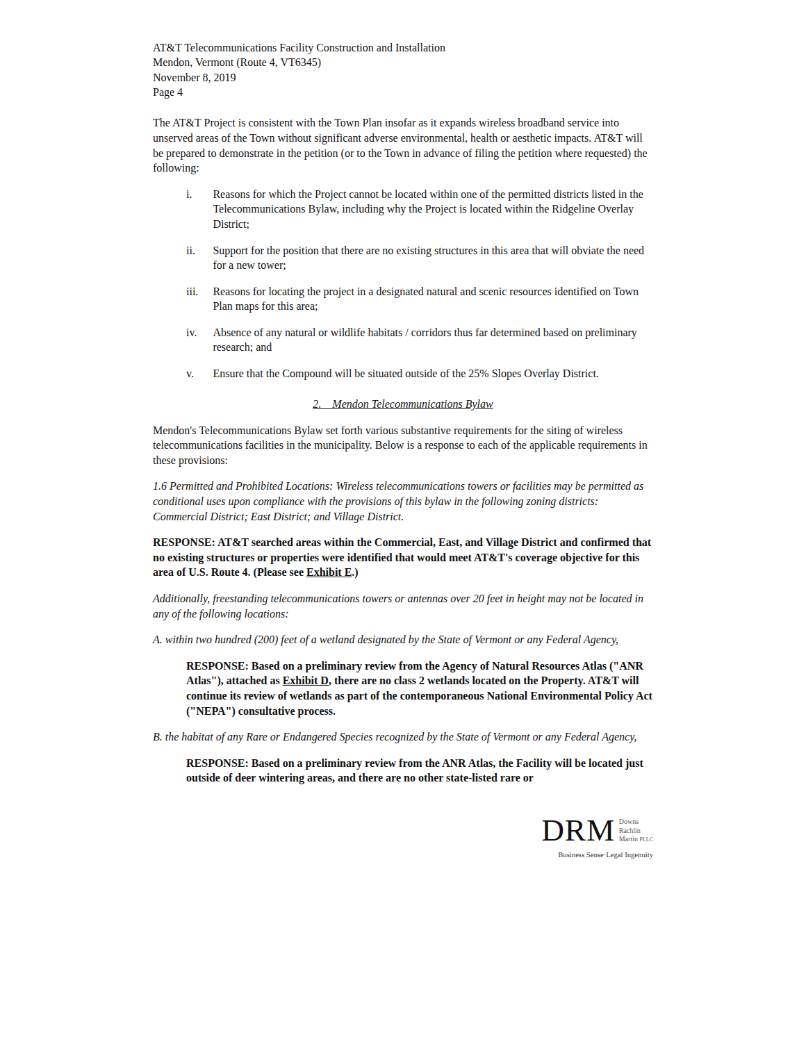AT&T Telecommunications Facility Construction and Installation
Mendon, Vermont (Route 4, VT6345)
November 8, 2019
Page 4
The AT&T Project is consistent with the Town Plan insofar as it expands wireless broadband service into unserved areas of the Town without significant adverse environmental, health or aesthetic impacts. AT&T will be prepared to demonstrate in the petition (or to the Town in advance of filing the petition where requested) the following:
i. Reasons for which the Project cannot be located within one of the permitted districts listed in the Telecommunications Bylaw, including why the Project is located within the Ridgeline Overlay District;
ii. Support for the position that there are no existing structures in this area that will obviate the need for a new tower;
iii. Reasons for locating the project in a designated natural and scenic resources identified on Town Plan maps for this area;
iv. Absence of any natural or wildlife habitats / corridors thus far determined based on preliminary research; and
v. Ensure that the Compound will be situated outside of the 25% Slopes Overlay District.
2. Mendon Telecommunications Bylaw
Mendon's Telecommunications Bylaw set forth various substantive requirements for the siting of wireless telecommunications facilities in the municipality. Below is a response to each of the applicable requirements in these provisions:
1.6 Permitted and Prohibited Locations: Wireless telecommunications towers or facilities may be permitted as conditional uses upon compliance with the provisions of this bylaw in the following zoning districts: Commercial District; East District; and Village District.
RESPONSE: AT&T searched areas within the Commercial, East, and Village District and confirmed that no existing structures or properties were identified that would meet AT&T's coverage objective for this area of U.S. Route 4. (Please see Exhibit E.)
Additionally, freestanding telecommunications towers or antennas over 20 feet in height may not be located in any of the following locations:
A. within two hundred (200) feet of a wetland designated by the State of Vermont or any Federal Agency,
RESPONSE: Based on a preliminary review from the Agency of Natural Resources Atlas ("ANR Atlas"), attached as Exhibit D, there are no class 2 wetlands located on the Property. AT&T will continue its review of wetlands as part of the contemporaneous National Environmental Policy Act ("NEPA") consultative process.
B. the habitat of any Rare or Endangered Species recognized by the State of Vermont or any Federal Agency,
RESPONSE: Based on a preliminary review from the ANR Atlas, the Facility will be located just outside of deer wintering areas, and there are no other state-listed rare or
DRM Downs
Rachlin
Martin PLLC
Business Sense·Legal Ingenuity